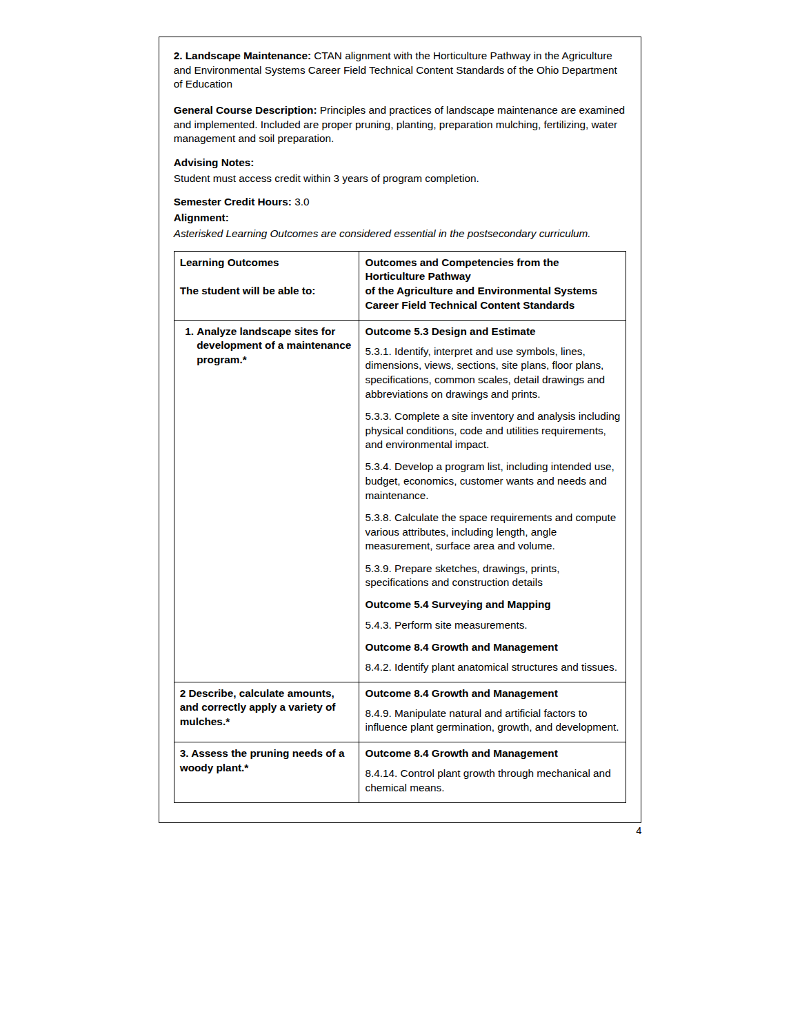2. Landscape Maintenance: CTAN alignment with the Horticulture Pathway in the Agriculture and Environmental Systems Career Field Technical Content Standards of the Ohio Department of Education
General Course Description: Principles and practices of landscape maintenance are examined and implemented. Included are proper pruning, planting, preparation mulching, fertilizing, water management and soil preparation.
Advising Notes:
Student must access credit within 3 years of program completion.
Semester Credit Hours: 3.0
Alignment:
Asterisked Learning Outcomes are considered essential in the postsecondary curriculum.
| Learning Outcomes The student will be able to: | Outcomes and Competencies from the Horticulture Pathway of the Agriculture and Environmental Systems Career Field Technical Content Standards |
| --- | --- |
| Analyze landscape sites for development of a maintenance program.* | Outcome 5.3 Design and Estimate 5.3.1. Identify, interpret and use symbols, lines, dimensions, views, sections, site plans, floor plans, specifications, common scales, detail drawings and abbreviations on drawings and prints. 5.3.3. Complete a site inventory and analysis including physical conditions, code and utilities requirements, and environmental impact. 5.3.4. Develop a program list, including intended use, budget, economics, customer wants and needs and maintenance. 5.3.8. Calculate the space requirements and compute various attributes, including length, angle measurement, surface area and volume. 5.3.9. Prepare sketches, drawings, prints, specifications and construction details Outcome 5.4 Surveying and Mapping 5.4.3. Perform site measurements. Outcome 8.4 Growth and Management 8.4.2. Identify plant anatomical structures and tissues. |
| 2 Describe, calculate amounts, and correctly apply a variety of mulches.* | Outcome 8.4 Growth and Management 8.4.9. Manipulate natural and artificial factors to influence plant germination, growth, and development. |
| 3. Assess the pruning needs of a woody plant.* | Outcome 8.4 Growth and Management 8.4.14. Control plant growth through mechanical and chemical means. |
4